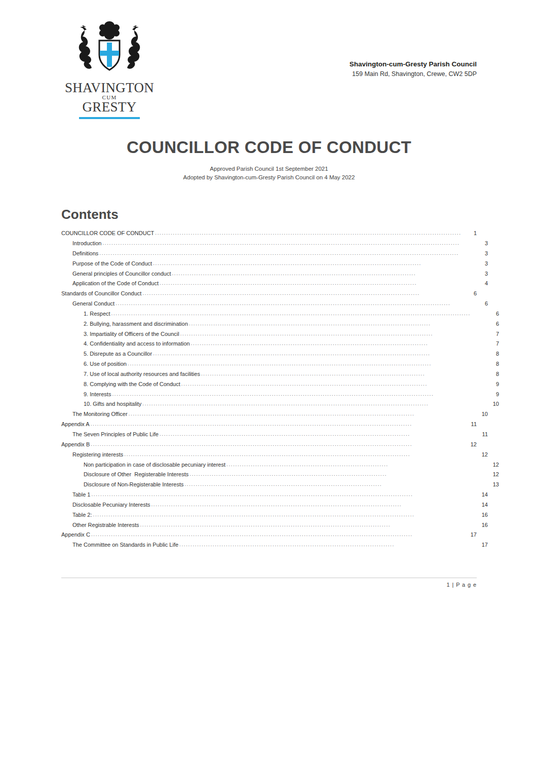SHAVINGTON
CUM
GRESTY
Shavington-cum-Gresty Parish Council
159 Main Rd, Shavington, Crewe, CW2 5DP
COUNCILLOR CODE OF CONDUCT
Approved Parish Council 1st September 2021
Adopted by Shavington-cum-Gresty Parish Council on 4 May 2022
Contents
Councillor Code of Conduct .......................................................................................................................................... 1
Introduction ................................................................................................................................................................. 3
Definitions .................................................................................................................................................................. 3
Purpose of the Code of Conduct ......................................................................................................................... 3
General principles of Councillor conduct .............................................................................................................. 3
Application of the Code of Conduct .................................................................................................................... 4
Standards of Councillor Conduct ............................................................................................................................. 6
General Conduct ....................................................................................................................................................... 6
1. Respect .................................................................................................................................................................. 6
2. Bullying, harassment and discrimination ............................................................................................................. 6
3. Impartiality of Officers of the Council .................................................................................................................. 7
4. Confidentiality and access to information ........................................................................................................... 7
5. Disrepute as a Councillor ............................................................................................................................. 8
6. Use of position ......................................................................................................................................... 8
7. Use of local authority resources and facilities ..................................................................................................... 8
8. Complying with the Code of Conduct ............................................................................................................... 9
9. Interests ................................................................................................................................................. 9
10. Gifts and hospitality ................................................................................................................................. 10
The Monitoring Officer ................................................................................................................................. 10
Appendix A ................................................................................................................................................. 11
The Seven Principles of Public Life ................................................................................................................. 11
Appendix B ................................................................................................................................................. 12
Registering interests ................................................................................................................................. 12
Non participation in case of disclosable pecuniary interest ......................................................................... 12
Disclosure of Other Registerable Interests ......................................................................................... 12
Disclosure of Non-Registerable Interests ......................................................................................... 13
Table 1 ................................................................................................................................................. 14
Disclosable Pecuniary Interests ................................................................................................................. 14
Table 2: ................................................................................................................................................. 16
Other Registrable Interests ................................................................................................................. 16
Appendix C ................................................................................................................................................. 17
The Committee on Standards in Public Life ................................................................................................. 17
1 | P a g e